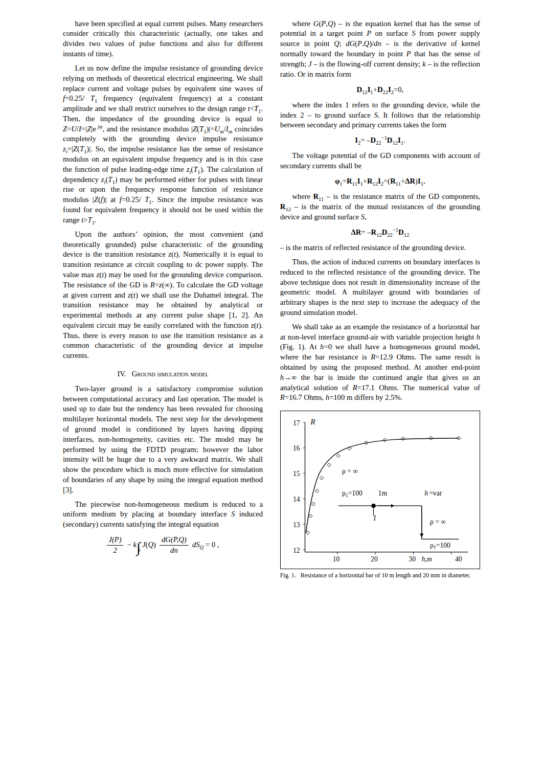have been specified at equal current pulses. Many researchers consider critically this characteristic (actually, one takes and divides two values of pulse functions and also for different instants of time).
Let us now define the impulse resistance of grounding device relying on methods of theoretical electrical engineering. We shall replace current and voltage pulses by equivalent sine waves of f=0.25/ T1 frequency (equivalent frequency) at a constant amplitude and we shall restrict ourselves to the design range t<T1. Then, the impedance of the grounding device is equal to Z=U/I=|Z|e jφ, and the resistance modulus |Z(T1)|=Um/Im coincides completely with the grounding device impulse resistance zi=|Z(T1)|. So, the impulse resistance has the sense of resistance modulus on an equivalent impulse frequency and is in this case the function of pulse leading-edge time zi(T1). The calculation of dependency zi(T1) may be performed either for pulses with linear rise or upon the frequency response function of resistance modulus |Z(f)| at f=0.25/ T1. Since the impulse resistance was found for equivalent frequency it should not be used within the range t>T1.
Upon the authors’ opinion, the most convenient (and theoretically grounded) pulse characteristic of the grounding device is the transition resistance z(t). Numerically it is equal to transition resistance at circuit coupling to dc power supply. The value max z(t) may be used for the grounding device comparison. The resistance of the GD is R=z(∞). To calculate the GD voltage at given current and z(t) we shall use the Duhamel integral. The transition resistance may be obtained by analytical or experimental methods at any current pulse shape [1, 2]. An equivalent circuit may be easily correlated with the function z(t). Thus, there is every reason to use the transition resistance as a common characteristic of the grounding device at impulse currents.
IV. Ground simulation model
Two-layer ground is a satisfactory compromise solution between computational accuracy and fast operation. The model is used up to date but the tendency has been revealed for choosing multilayer horizontal models. The next step for the development of ground model is conditioned by layers having dipping interfaces, non-homogeneity, cavities etc. The model may be performed by using the FDTD program; however the labor intensity will be huge due to a very awkward matrix. We shall show the procedure which is much more effective for simulation of boundaries of any shape by using the integral equation method [3].
The piecewise non-homogeneous medium is reduced to a uniform medium by placing at boundary interface S induced (secondary) currents satisfying the integral equation
J(P) 2 − k∫S J(Q) dG(P,Q) dn dSQ = 0 ,
where G(P,Q) – is the equation kernel that has the sense of potential in a target point P on surface S from power supply source in point Q; dG(P,Q)/dn – is the derivative of kernel normally toward the boundary in point P that has the sense of strength; J – is the flowing-off current density; k – is the reflection ratio. Or in matrix form
D12I1+D22I2=0,
where the index 1 refers to the grounding device, while the index 2 – to ground surface S. It follows that the relationship between secondary and primary currents takes the form
I2= –D22−1D12I1.
The voltage potential of the GD components with account of secondary currents shall be
φ1=R11I1+R12I2=(R11+ΔR)I1,
where R11 – is the resistance matrix of the GD components, R12 – is the matrix of the mutual resistances of the grounding device and ground surface S,
ΔR= –R12D22−1D12
– is the matrix of reflected resistance of the grounding device.
Thus, the action of induced currents on boundary interfaces is reduced to the reflected resistance of the grounding device. The above technique does not result in dimensionality increase of the geometric model. A multilayer ground with boundaries of arbitrary shapes is the next step to increase the adequacy of the ground simulation model.
We shall take as an example the resistance of a horizontal bar at non-level interface ground-air with variable projection height h (Fig. 1). At h=0 we shall have a homogeneous ground model, where the bar resistance is R=12.9 Ohms. The same result is obtained by using the proposed method. At another end-point h→∞ the bar is inside the continued angle that gives us an analytical solution of R=17.1 Ohms. The numerical value of R=16.7 Ohms, h=100 m differs by 2.5%.
17 16 15 14 13 12 R 10 20 30 h,m 40 ρ = ∞ ρ1=100 1m h=var ρ = ∞ ρ1=100 I
Fig. 1. Resistance of a horizontal bar of 10 m length and 20 mm in diameter.